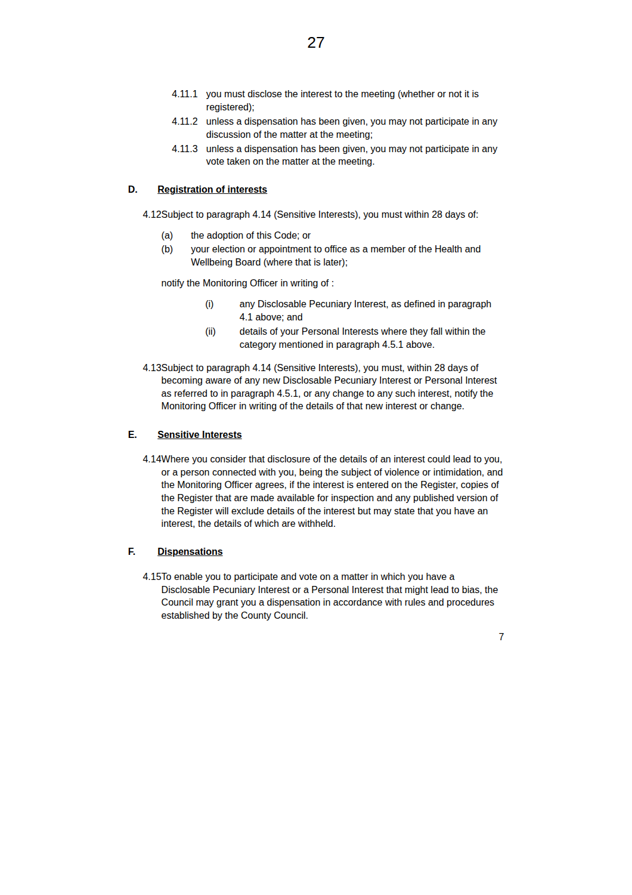27
4.11.1
you must disclose the interest to the meeting (whether or not it is registered);
4.11.2
unless a dispensation has been given, you may not participate in any discussion of the matter at the meeting;
4.11.3
unless a dispensation has been given, you may not participate in any vote taken on the matter at the meeting.
D.
Registration of interests
4.12
Subject to paragraph 4.14 (Sensitive Interests), you must within 28 days of:
(a)
the adoption of this Code; or
(b)
your election or appointment to office as a member of the Health and Wellbeing Board (where that is later);
notify the Monitoring Officer in writing of :
(i)
any Disclosable Pecuniary Interest, as defined in paragraph 4.1 above; and
(ii)
details of your Personal Interests where they fall within the category mentioned in paragraph 4.5.1 above.
4.13
Subject to paragraph 4.14 (Sensitive Interests), you must, within 28 days of becoming aware of any new Disclosable Pecuniary Interest or Personal Interest as referred to in paragraph 4.5.1, or any change to any such interest, notify the Monitoring Officer in writing of the details of that new interest or change.
E.
Sensitive Interests
4.14
Where you consider that disclosure of the details of an interest could lead to you, or a person connected with you, being the subject of violence or intimidation, and the Monitoring Officer agrees, if the interest is entered on the Register, copies of the Register that are made available for inspection and any published version of the Register will exclude details of the interest but may state that you have an interest, the details of which are withheld.
F.
Dispensations
4.15
To enable you to participate and vote on a matter in which you have a Disclosable Pecuniary Interest or a Personal Interest that might lead to bias, the Council may grant you a dispensation in accordance with rules and procedures established by the County Council.
7